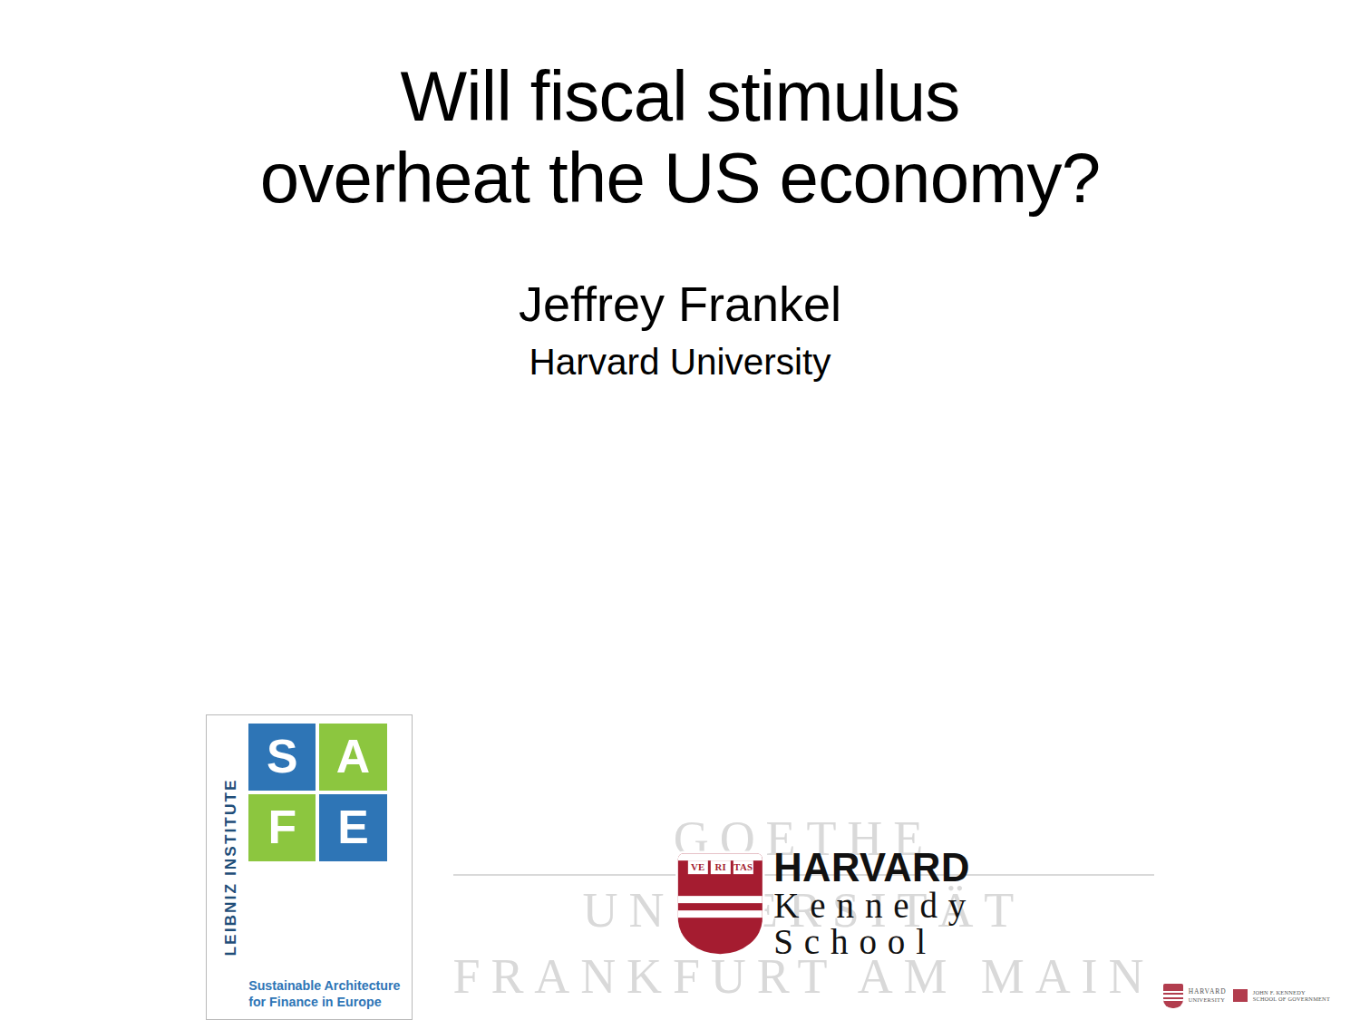Will fiscal stimulus
overheat the US economy?
Jeffrey Frankel
Harvard University
LEIBNIZ INSTITUTE
S
A
F
E
Sustainable Architecture
for Finance in Europe
GOETHE
UNIVERSITÄT
FRANKFURT AM MAIN
VE
RI
TAS
HARVARD
Kennedy
School
HARVARD
UNIVERSITY
JOHN F. KENNEDY
SCHOOL OF GOVERNMENT